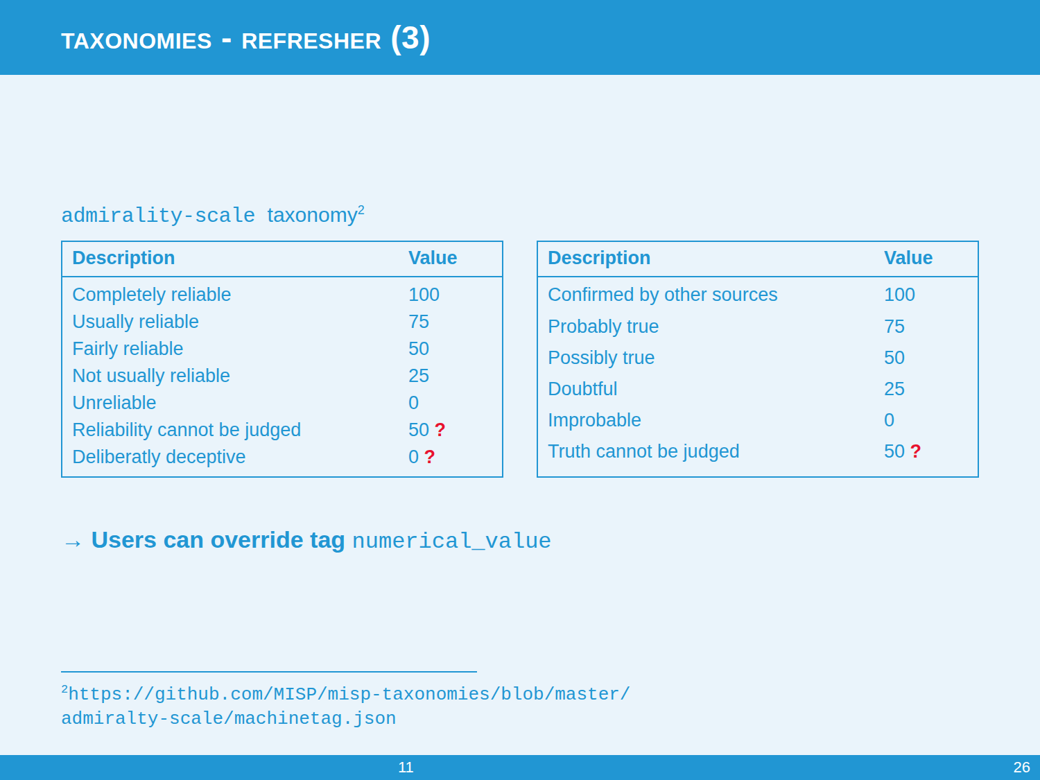Taxonomies - Refresher (3)
admirality-scale taxonomy2
| Description | Value |
| --- | --- |
| Completely reliable | 100 |
| Usually reliable | 75 |
| Fairly reliable | 50 |
| Not usually reliable | 25 |
| Unreliable | 0 |
| Reliability cannot be judged | 50 ? |
| Deliberatly deceptive | 0 ? |
| Description | Value |
| --- | --- |
| Confirmed by other sources | 100 |
| Probably true | 75 |
| Possibly true | 50 |
| Doubtful | 25 |
| Improbable | 0 |
| Truth cannot be judged | 50 ? |
→ Users can override tag numerical_value
2https://github.com/MISP/misp-taxonomies/blob/master/
admiralty-scale/machinetag.json
11
26